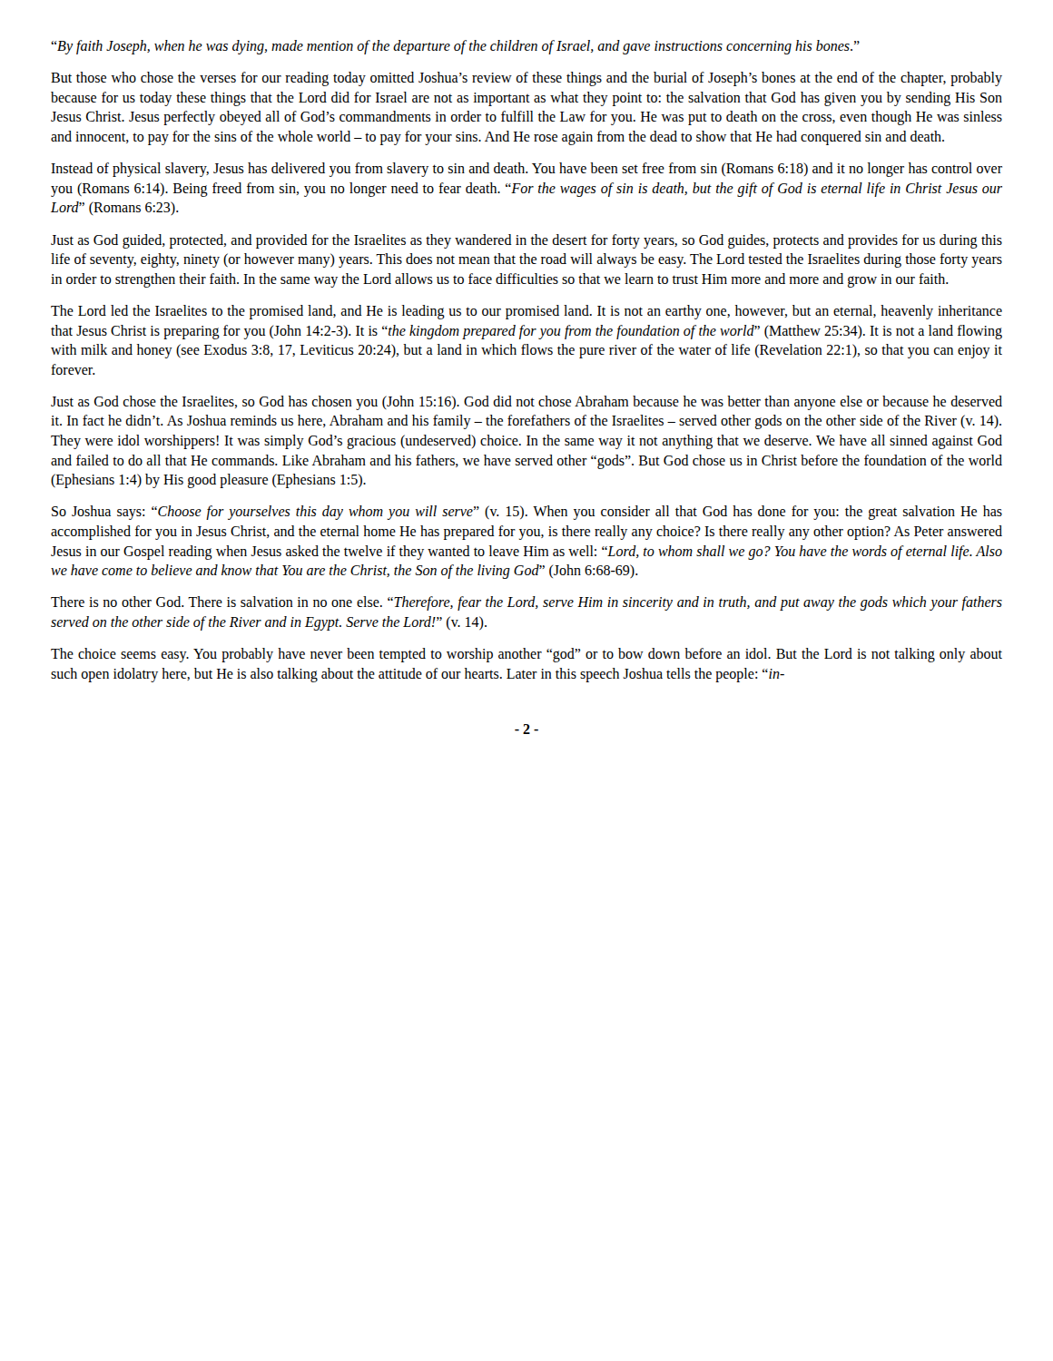“By faith Joseph, when he was dying, made mention of the departure of the children of Israel, and gave instructions concerning his bones.”
But those who chose the verses for our reading today omitted Joshua’s review of these things and the burial of Joseph’s bones at the end of the chapter, probably because for us today these things that the Lord did for Israel are not as important as what they point to: the salvation that God has given you by sending His Son Jesus Christ. Jesus perfectly obeyed all of God’s commandments in order to fulfill the Law for you. He was put to death on the cross, even though He was sinless and innocent, to pay for the sins of the whole world – to pay for your sins. And He rose again from the dead to show that He had conquered sin and death.
Instead of physical slavery, Jesus has delivered you from slavery to sin and death. You have been set free from sin (Romans 6:18) and it no longer has control over you (Romans 6:14). Being freed from sin, you no longer need to fear death. “For the wages of sin is death, but the gift of God is eternal life in Christ Jesus our Lord” (Romans 6:23).
Just as God guided, protected, and provided for the Israelites as they wandered in the desert for forty years, so God guides, protects and provides for us during this life of seventy, eighty, ninety (or however many) years. This does not mean that the road will always be easy. The Lord tested the Israelites during those forty years in order to strengthen their faith. In the same way the Lord allows us to face difficulties so that we learn to trust Him more and more and grow in our faith.
The Lord led the Israelites to the promised land, and He is leading us to our promised land. It is not an earthy one, however, but an eternal, heavenly inheritance that Jesus Christ is preparing for you (John 14:2-3). It is “the kingdom prepared for you from the foundation of the world” (Matthew 25:34). It is not a land flowing with milk and honey (see Exodus 3:8, 17, Leviticus 20:24), but a land in which flows the pure river of the water of life (Revelation 22:1), so that you can enjoy it forever.
Just as God chose the Israelites, so God has chosen you (John 15:16). God did not chose Abraham because he was better than anyone else or because he deserved it. In fact he didn’t. As Joshua reminds us here, Abraham and his family – the forefathers of the Israelites – served other gods on the other side of the River (v. 14). They were idol worshippers! It was simply God’s gracious (undeserved) choice. In the same way it not anything that we deserve. We have all sinned against God and failed to do all that He commands. Like Abraham and his fathers, we have served other “gods”. But God chose us in Christ before the foundation of the world (Ephesians 1:4) by His good pleasure (Ephesians 1:5).
So Joshua says: “Choose for yourselves this day whom you will serve” (v. 15). When you consider all that God has done for you: the great salvation He has accomplished for you in Jesus Christ, and the eternal home He has prepared for you, is there really any choice? Is there really any other option? As Peter answered Jesus in our Gospel reading when Jesus asked the twelve if they wanted to leave Him as well: “Lord, to whom shall we go? You have the words of eternal life. Also we have come to believe and know that You are the Christ, the Son of the living God” (John 6:68-69).
There is no other God. There is salvation in no one else. “Therefore, fear the Lord, serve Him in sincerity and in truth, and put away the gods which your fathers served on the other side of the River and in Egypt. Serve the Lord!” (v. 14).
The choice seems easy. You probably have never been tempted to worship another “god” or to bow down before an idol. But the Lord is not talking only about such open idolatry here, but He is also talking about the attitude of our hearts. Later in this speech Joshua tells the people: “in-
- 2 -